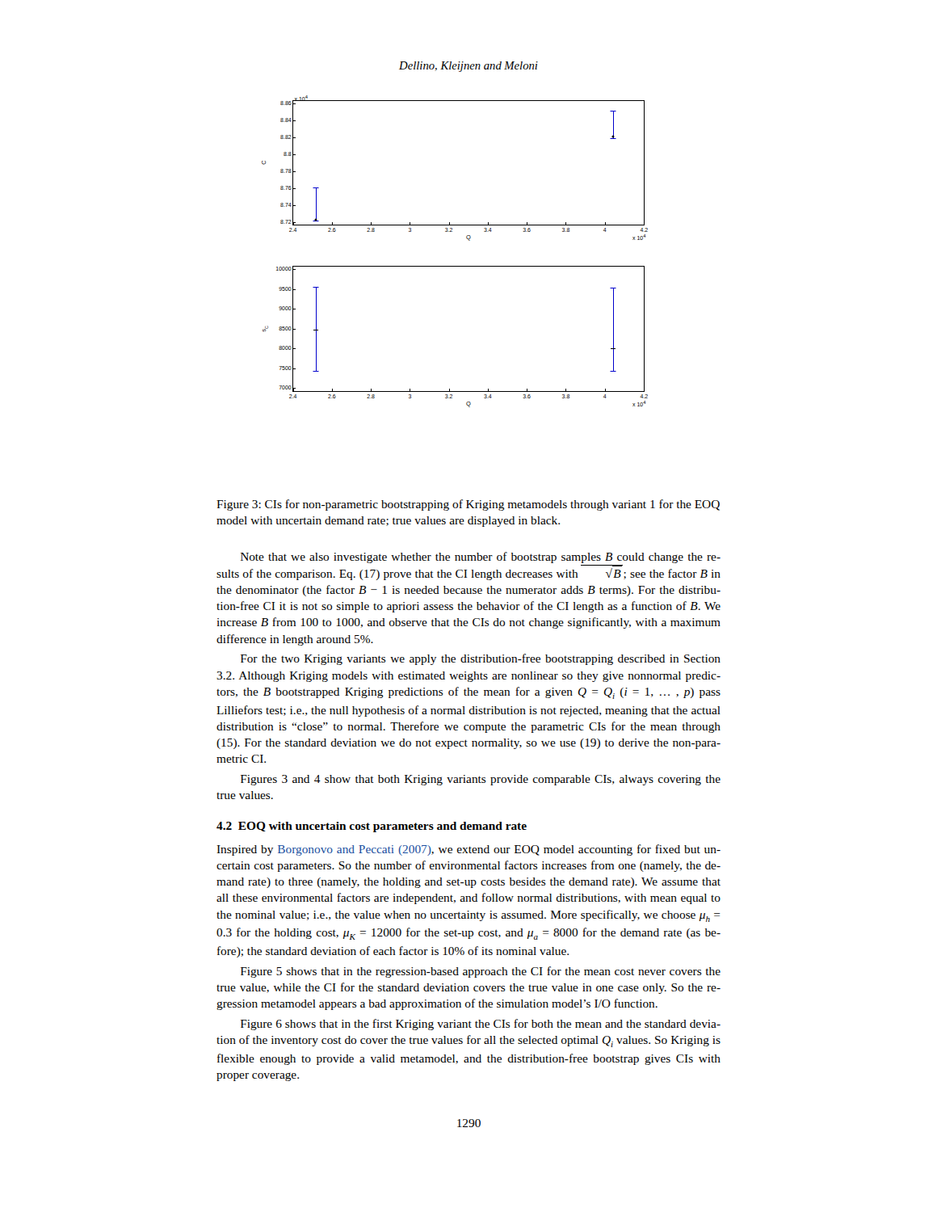Dellino, Kleijnen and Meloni
x 104 8.86 8.84 8.82 8.8 8.78 8.76 8.74 8.72 C 2.4 2.6 2.8 3 3.2 3.4 3.6 3.8 4 4.2 Q x 104
10000 9500 9000 8500 8000 7500 7000 sC 2.4 2.6 2.8 3 3.2 3.4 3.6 3.8 4 4.2 Q x 104
Figure 3: CIs for non-parametric bootstrapping of Kriging metamodels through variant 1 for the EOQ model with uncertain demand rate; true values are displayed in black.
Note that we also investigate whether the number of bootstrap samples B could change the results of the comparison. Eq. (17) prove that the CI length decreases with √B; see the factor B in the denominator (the factor B − 1 is needed because the numerator adds B terms). For the distribution-free CI it is not so simple to apriori assess the behavior of the CI length as a function of B. We increase B from 100 to 1000, and observe that the CIs do not change significantly, with a maximum difference in length around 5%.
For the two Kriging variants we apply the distribution-free bootstrapping described in Section 3.2. Although Kriging models with estimated weights are nonlinear so they give nonnormal predictors, the B bootstrapped Kriging predictions of the mean for a given Q = Qi (i = 1, … , p) pass Lilliefors test; i.e., the null hypothesis of a normal distribution is not rejected, meaning that the actual distribution is “close” to normal. Therefore we compute the parametric CIs for the mean through (15). For the standard deviation we do not expect normality, so we use (19) to derive the non-parametric CI.
Figures 3 and 4 show that both Kriging variants provide comparable CIs, always covering the true values.
4.2 EOQ with uncertain cost parameters and demand rate
Inspired by Borgonovo and Peccati (2007), we extend our EOQ model accounting for fixed but uncertain cost parameters. So the number of environmental factors increases from one (namely, the demand rate) to three (namely, the holding and set-up costs besides the demand rate). We assume that all these environmental factors are independent, and follow normal distributions, with mean equal to the nominal value; i.e., the value when no uncertainty is assumed. More specifically, we choose μh = 0.3 for the holding cost, μK = 12000 for the set-up cost, and μa = 8000 for the demand rate (as before); the standard deviation of each factor is 10% of its nominal value.
Figure 5 shows that in the regression-based approach the CI for the mean cost never covers the true value, while the CI for the standard deviation covers the true value in one case only. So the regression metamodel appears a bad approximation of the simulation model’s I/O function.
Figure 6 shows that in the first Kriging variant the CIs for both the mean and the standard deviation of the inventory cost do cover the true values for all the selected optimal Qi values. So Kriging is flexible enough to provide a valid metamodel, and the distribution-free bootstrap gives CIs with proper coverage.
1290